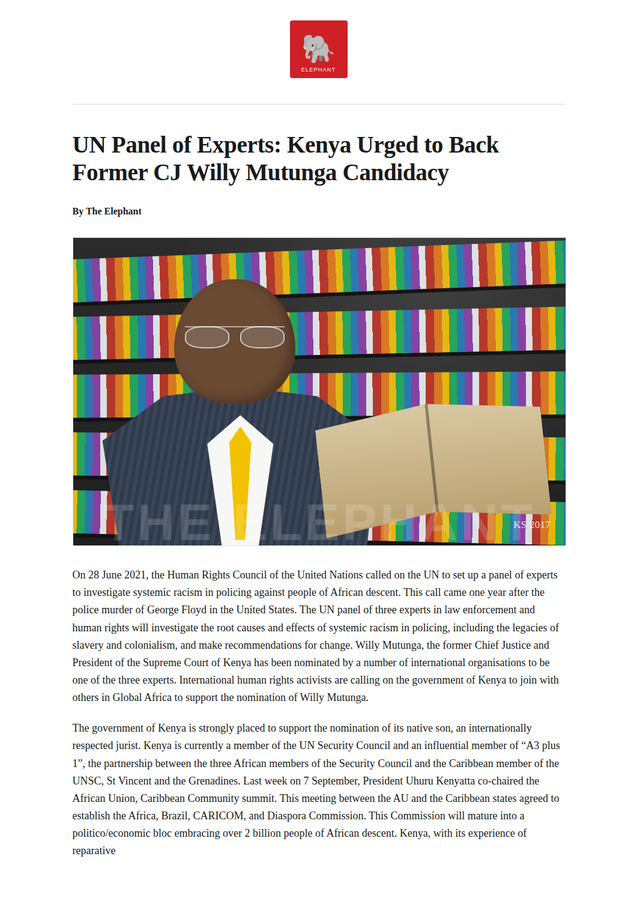🐘 Elephant
UN Panel of Experts: Kenya Urged to Back Former CJ Willy Mutunga Candidacy
By The Elephant
KS 2017
THE ELEPHANT
On 28 June 2021, the Human Rights Council of the United Nations called on the UN to set up a panel of experts to investigate systemic racism in policing against people of African descent. This call came one year after the police murder of George Floyd in the United States. The UN panel of three experts in law enforcement and human rights will investigate the root causes and effects of systemic racism in policing, including the legacies of slavery and colonialism, and make recommendations for change. Willy Mutunga, the former Chief Justice and President of the Supreme Court of Kenya has been nominated by a number of international organisations to be one of the three experts. International human rights activists are calling on the government of Kenya to join with others in Global Africa to support the nomination of Willy Mutunga.
The government of Kenya is strongly placed to support the nomination of its native son, an internationally respected jurist. Kenya is currently a member of the UN Security Council and an influential member of “A3 plus 1”, the partnership between the three African members of the Security Council and the Caribbean member of the UNSC, St Vincent and the Grenadines. Last week on 7 September, President Uhuru Kenyatta co-chaired the African Union, Caribbean Community summit. This meeting between the AU and the Caribbean states agreed to establish the Africa, Brazil, CARICOM, and Diaspora Commission. This Commission will mature into a politico/economic bloc embracing over 2 billion people of African descent. Kenya, with its experience of reparative